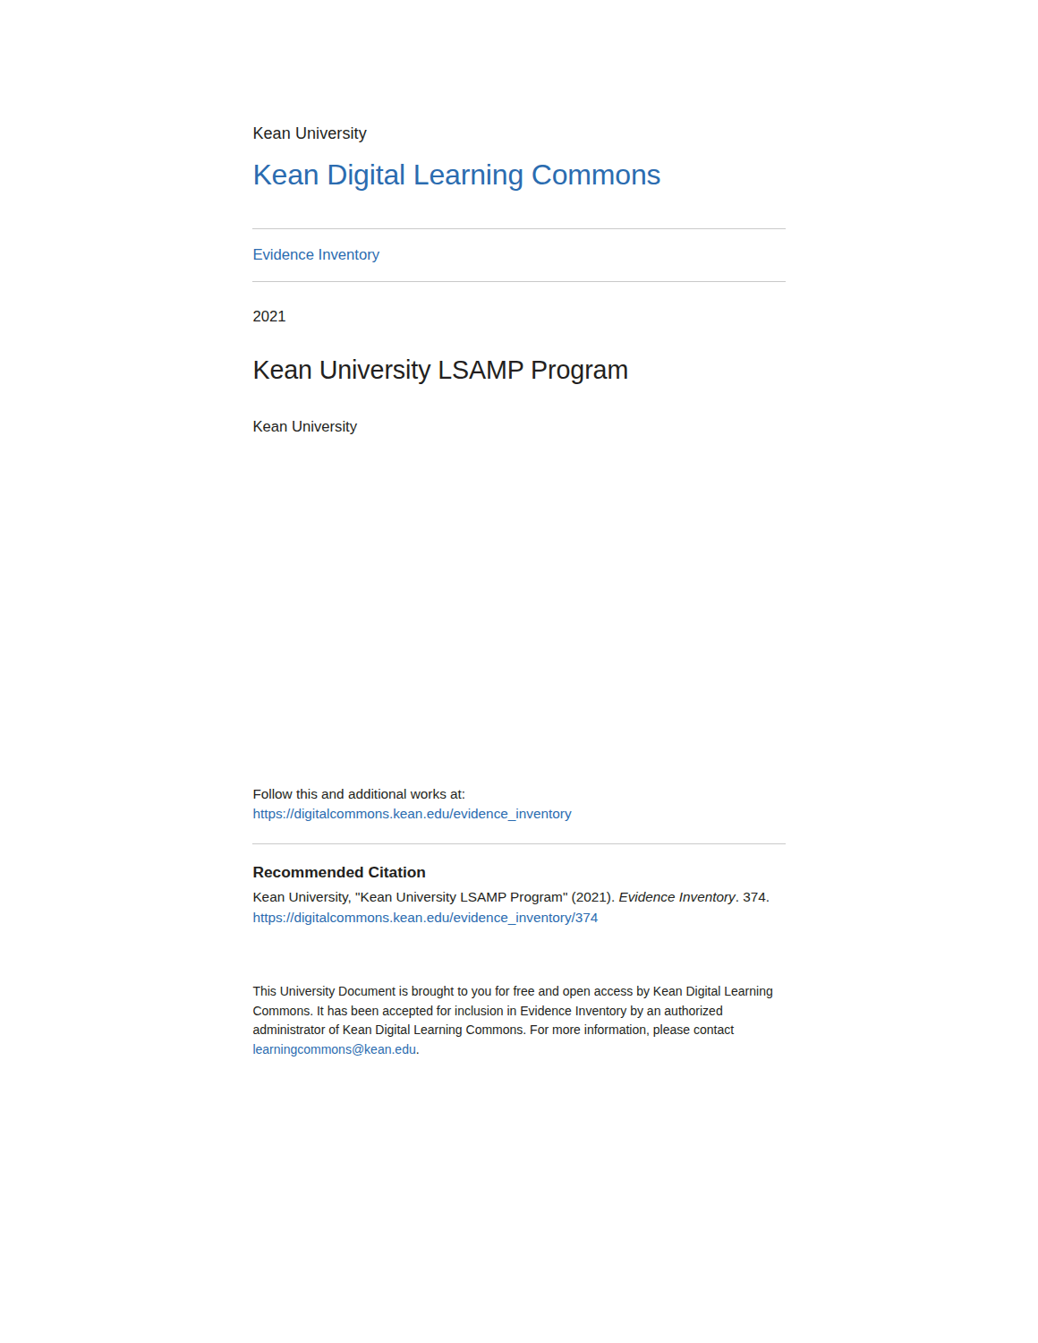Kean University
Kean Digital Learning Commons
Evidence Inventory
2021
Kean University LSAMP Program
Kean University
Follow this and additional works at: https://digitalcommons.kean.edu/evidence_inventory
Recommended Citation
Kean University, "Kean University LSAMP Program" (2021). Evidence Inventory. 374.
https://digitalcommons.kean.edu/evidence_inventory/374
This University Document is brought to you for free and open access by Kean Digital Learning Commons. It has been accepted for inclusion in Evidence Inventory by an authorized administrator of Kean Digital Learning Commons. For more information, please contact learningcommons@kean.edu.